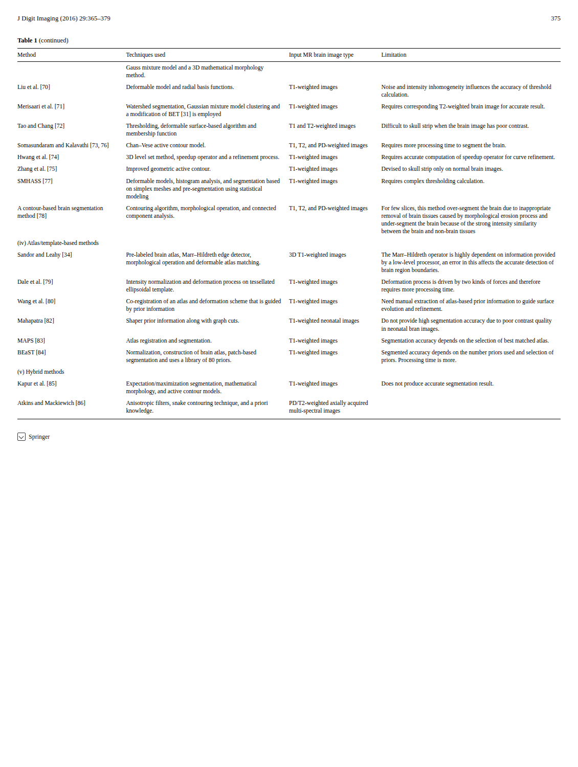J Digit Imaging (2016) 29:365–379
375
Table 1 (continued)
| Method | Techniques used | Input MR brain image type | Limitation |
| --- | --- | --- | --- |
| | Gauss mixture model and a 3D mathematical morphology method. | | |
| Liu et al. [70] | Deformable model and radial basis functions. | T1-weighted images | Noise and intensity inhomogeneity influences the accuracy of threshold calculation. |
| Merisaari et al. [71] | Watershed segmentation, Gaussian mixture model clustering and a modification of BET [31] is employed | T1-weighted images | Requires corresponding T2-weighted brain image for accurate result. |
| Tao and Chang [72] | Thresholding, deformable surface-based algorithm and membership function | T1 and T2-weighted images | Difficult to skull strip when the brain image has poor contrast. |
| Somasundaram and Kalavathi [73, 76] | Chan–Vese active contour model. | T1, T2, and PD-weighted images | Requires more processing time to segment the brain. |
| Hwang et al. [74] | 3D level set method, speedup operator and a refinement process. | T1-weighted images | Requires accurate computation of speedup operator for curve refinement. |
| Zhang et al. [75] | Improved geometric active contour. | T1-weighted images | Devised to skull strip only on normal brain images. |
| SMHASS [77] | Deformable models, histogram analysis, and segmentation based on simplex meshes and pre-segmentation using statistical modeling | T1-weighted images | Requires complex thresholding calculation. |
| A contour-based brain segmentation method [78] | Contouring algorithm, morphological operation, and connected component analysis. | T1, T2, and PD-weighted images | For few slices, this method over-segment the brain due to inappropriate removal of brain tissues caused by morphological erosion process and under-segment the brain because of the strong intensity similarity between the brain and non-brain tissues |
| (iv) Atlas/template-based methods |
| Sandor and Leahy [34] | Pre-labeled brain atlas, Marr–Hildreth edge detector, morphological operation and deformable atlas matching. | 3D T1-weighted images | The Marr–Hildreth operator is highly dependent on information provided by a low-level processor, an error in this affects the accurate detection of brain region boundaries. |
| Dale et al. [79] | Intensity normalization and deformation process on tessellated ellipsoidal template. | T1-weighted images | Deformation process is driven by two kinds of forces and therefore requires more processing time. |
| Wang et al. [80] | Co-registration of an atlas and deformation scheme that is guided by prior information | T1-weighted images | Need manual extraction of atlas-based prior information to guide surface evolution and refinement. |
| Mahapatra [82] | Shaper prior information along with graph cuts. | T1-weighted neonatal images | Do not provide high segmentation accuracy due to poor contrast quality in neonatal bran images. |
| MAPS [83] | Atlas registration and segmentation. | T1-weighted images | Segmentation accuracy depends on the selection of best matched atlas. |
| BEaST [84] | Normalization, construction of brain atlas, patch-based segmentation and uses a library of 80 priors. | T1-weighted images | Segmented accuracy depends on the number priors used and selection of priors. Processing time is more. |
| (v) Hybrid methods |
| Kapur et al. [85] | Expectation/maximization segmentation, mathematical morphology, and active contour models. | T1-weighted images | Does not produce accurate segmentation result. |
| Atkins and Mackiewich [86] | Anisotropic filters, snake contouring technique, and a priori knowledge. | PD/T2-weighted axially acquired multi-spectral images | |
Springer